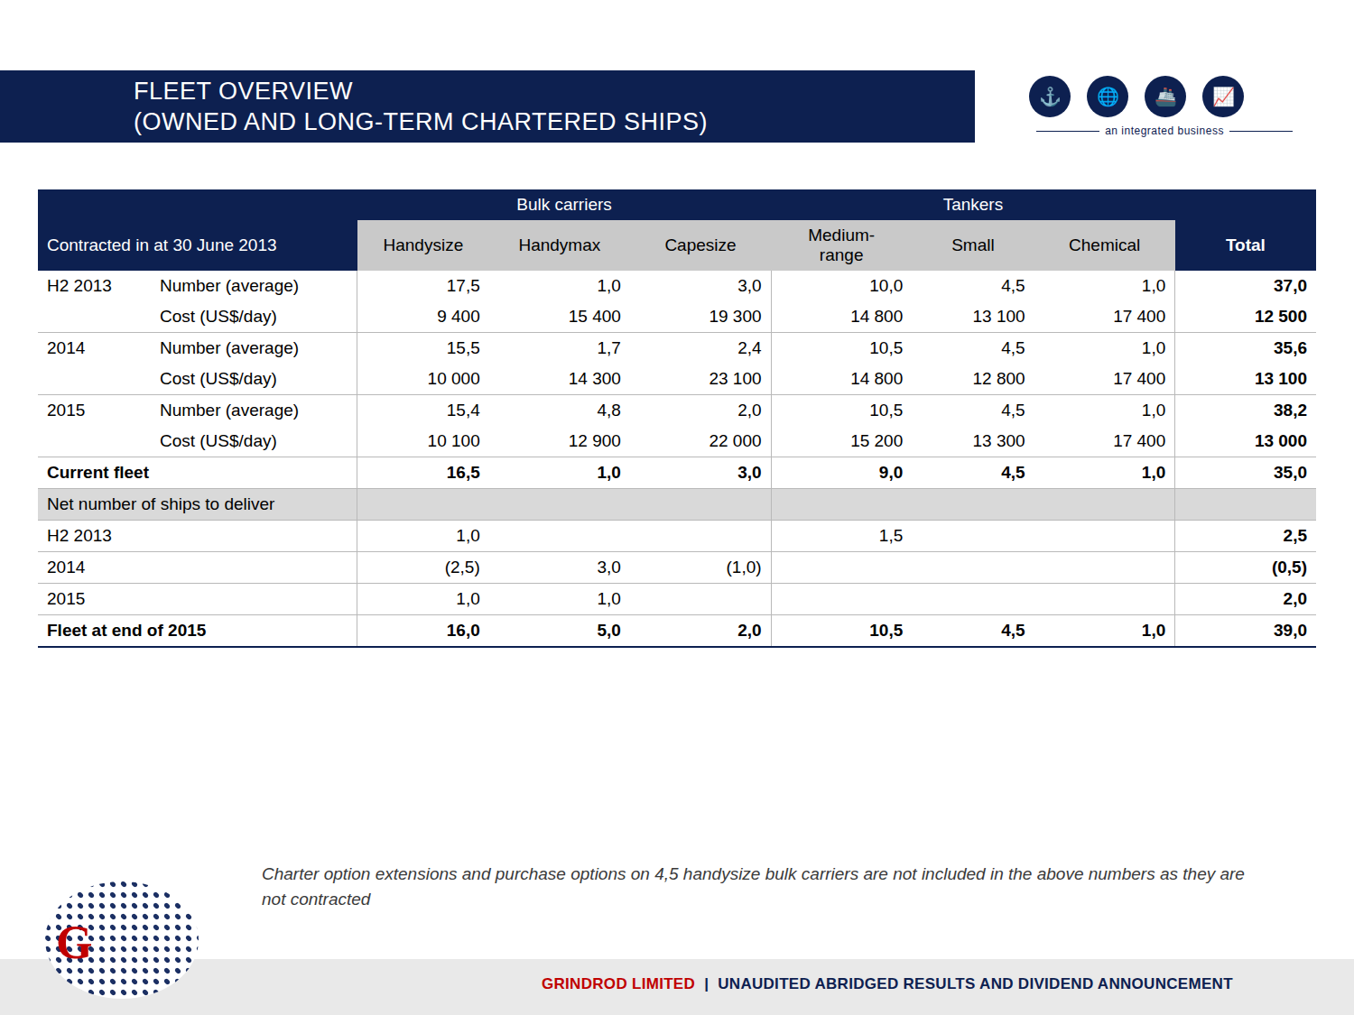FLEET OVERVIEW
(OWNED AND LONG-TERM CHARTERED SHIPS)
⚓
🌐
🚢
📈
an integrated business
| | Bulk carriers | Tankers | |
| --- | --- | --- | --- |
| Contracted in at 30 June 2013 | Handysize | Handymax | Capesize | Medium- range | Small | Chemical | Total |
| H2 2013 | Number (average) | 17,5 | 1,0 | 3,0 | 10,0 | 4,5 | 1,0 | 37,0 |
| | Cost (US$/day) | 9 400 | 15 400 | 19 300 | 14 800 | 13 100 | 17 400 | 12 500 |
| 2014 | Number (average) | 15,5 | 1,7 | 2,4 | 10,5 | 4,5 | 1,0 | 35,6 |
| | Cost (US$/day) | 10 000 | 14 300 | 23 100 | 14 800 | 12 800 | 17 400 | 13 100 |
| 2015 | Number (average) | 15,4 | 4,8 | 2,0 | 10,5 | 4,5 | 1,0 | 38,2 |
| | Cost (US$/day) | 10 100 | 12 900 | 22 000 | 15 200 | 13 300 | 17 400 | 13 000 |
| Current fleet | 16,5 | 1,0 | 3,0 | 9,0 | 4,5 | 1,0 | 35,0 |
| Net number of ships to deliver | | | | | | | |
| H2 2013 | 1,0 | | | 1,5 | | | 2,5 |
| 2014 | (2,5) | 3,0 | (1,0) | | | | (0,5) |
| 2015 | 1,0 | 1,0 | | | | | 2,0 |
| Fleet at end of 2015 | 16,0 | 5,0 | 2,0 | 10,5 | 4,5 | 1,0 | 39,0 |
Charter option extensions and purchase options on 4,5 handysize bulk carriers are not included in the above numbers as they are not contracted
GRINDROD LIMITED | UNAUDITED ABRIDGED RESULTS AND DIVIDEND ANNOUNCEMENT
G